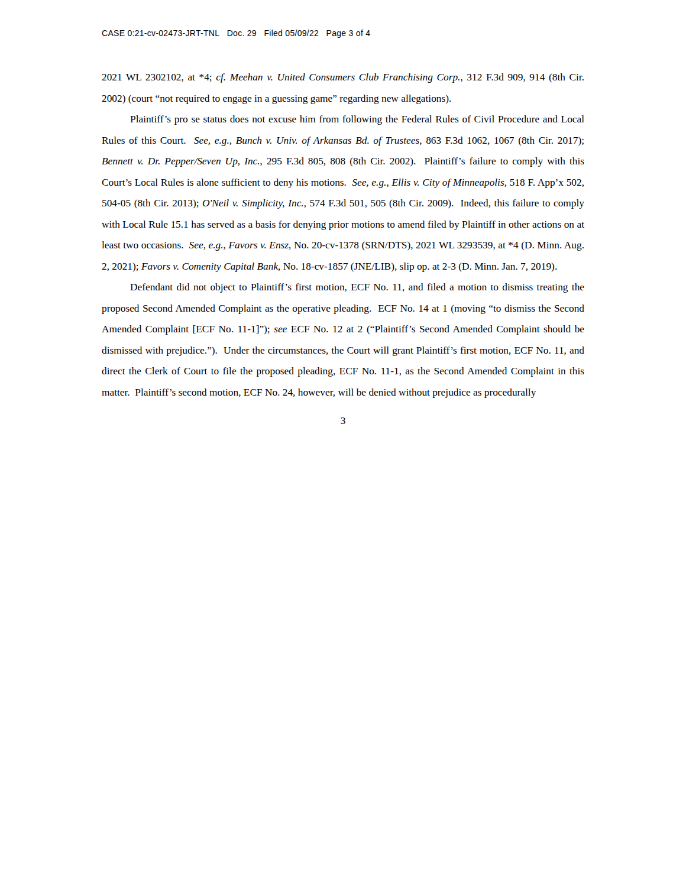CASE 0:21-cv-02473-JRT-TNL Doc. 29 Filed 05/09/22 Page 3 of 4
2021 WL 2302102, at *4; cf. Meehan v. United Consumers Club Franchising Corp., 312 F.3d 909, 914 (8th Cir. 2002) (court “not required to engage in a guessing game” regarding new allegations).
Plaintiff’s pro se status does not excuse him from following the Federal Rules of Civil Procedure and Local Rules of this Court. See, e.g., Bunch v. Univ. of Arkansas Bd. of Trustees, 863 F.3d 1062, 1067 (8th Cir. 2017); Bennett v. Dr. Pepper/Seven Up, Inc., 295 F.3d 805, 808 (8th Cir. 2002). Plaintiff’s failure to comply with this Court’s Local Rules is alone sufficient to deny his motions. See, e.g., Ellis v. City of Minneapolis, 518 F. App’x 502, 504-05 (8th Cir. 2013); O'Neil v. Simplicity, Inc., 574 F.3d 501, 505 (8th Cir. 2009). Indeed, this failure to comply with Local Rule 15.1 has served as a basis for denying prior motions to amend filed by Plaintiff in other actions on at least two occasions. See, e.g., Favors v. Ensz, No. 20-cv-1378 (SRN/DTS), 2021 WL 3293539, at *4 (D. Minn. Aug. 2, 2021); Favors v. Comenity Capital Bank, No. 18-cv-1857 (JNE/LIB), slip op. at 2-3 (D. Minn. Jan. 7, 2019).
Defendant did not object to Plaintiff’s first motion, ECF No. 11, and filed a motion to dismiss treating the proposed Second Amended Complaint as the operative pleading. ECF No. 14 at 1 (moving “to dismiss the Second Amended Complaint [ECF No. 11-1]”); see ECF No. 12 at 2 (“Plaintiff’s Second Amended Complaint should be dismissed with prejudice.”). Under the circumstances, the Court will grant Plaintiff’s first motion, ECF No. 11, and direct the Clerk of Court to file the proposed pleading, ECF No. 11-1, as the Second Amended Complaint in this matter. Plaintiff’s second motion, ECF No. 24, however, will be denied without prejudice as procedurally
3